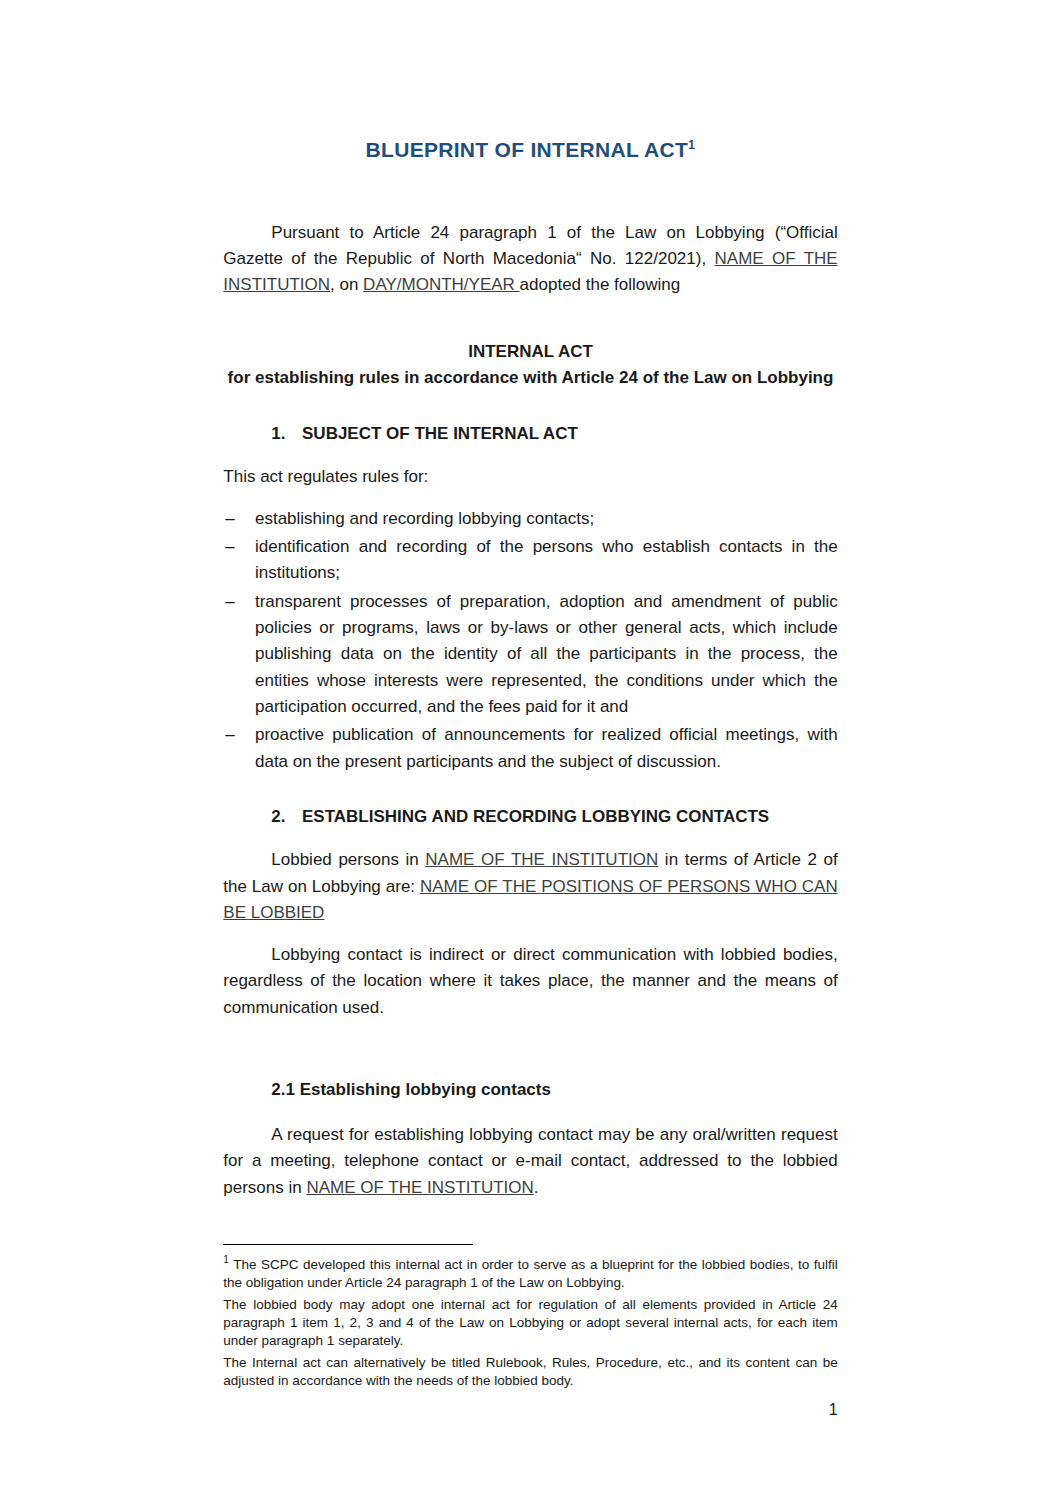BLUEPRINT OF INTERNAL ACT1
Pursuant to Article 24 paragraph 1 of the Law on Lobbying (“Official Gazette of the Republic of North Macedonia“ No. 122/2021), NAME OF THE INSTITUTION, on DAY/MONTH/YEAR adopted the following
INTERNAL ACT
for establishing rules in accordance with Article 24 of the Law on Lobbying
1. SUBJECT OF THE INTERNAL ACT
This act regulates rules for:
establishing and recording lobbying contacts;
identification and recording of the persons who establish contacts in the institutions;
transparent processes of preparation, adoption and amendment of public policies or programs, laws or by-laws or other general acts, which include publishing data on the identity of all the participants in the process, the entities whose interests were represented, the conditions under which the participation occurred, and the fees paid for it and
proactive publication of announcements for realized official meetings, with data on the present participants and the subject of discussion.
2. ESTABLISHING AND RECORDING LOBBYING CONTACTS
Lobbied persons in NAME OF THE INSTITUTION in terms of Article 2 of the Law on Lobbying are: NAME OF THE POSITIONS OF PERSONS WHO CAN BE LOBBIED
Lobbying contact is indirect or direct communication with lobbied bodies, regardless of the location where it takes place, the manner and the means of communication used.
2.1 Establishing lobbying contacts
A request for establishing lobbying contact may be any oral/written request for a meeting, telephone contact or e-mail contact, addressed to the lobbied persons in NAME OF THE INSTITUTION.
1 The SCPC developed this internal act in order to serve as a blueprint for the lobbied bodies, to fulfil the obligation under Article 24 paragraph 1 of the Law on Lobbying.
The lobbied body may adopt one internal act for regulation of all elements provided in Article 24 paragraph 1 item 1, 2, 3 and 4 of the Law on Lobbying or adopt several internal acts, for each item under paragraph 1 separately.
The Internal act can alternatively be titled Rulebook, Rules, Procedure, etc., and its content can be adjusted in accordance with the needs of the lobbied body.
1